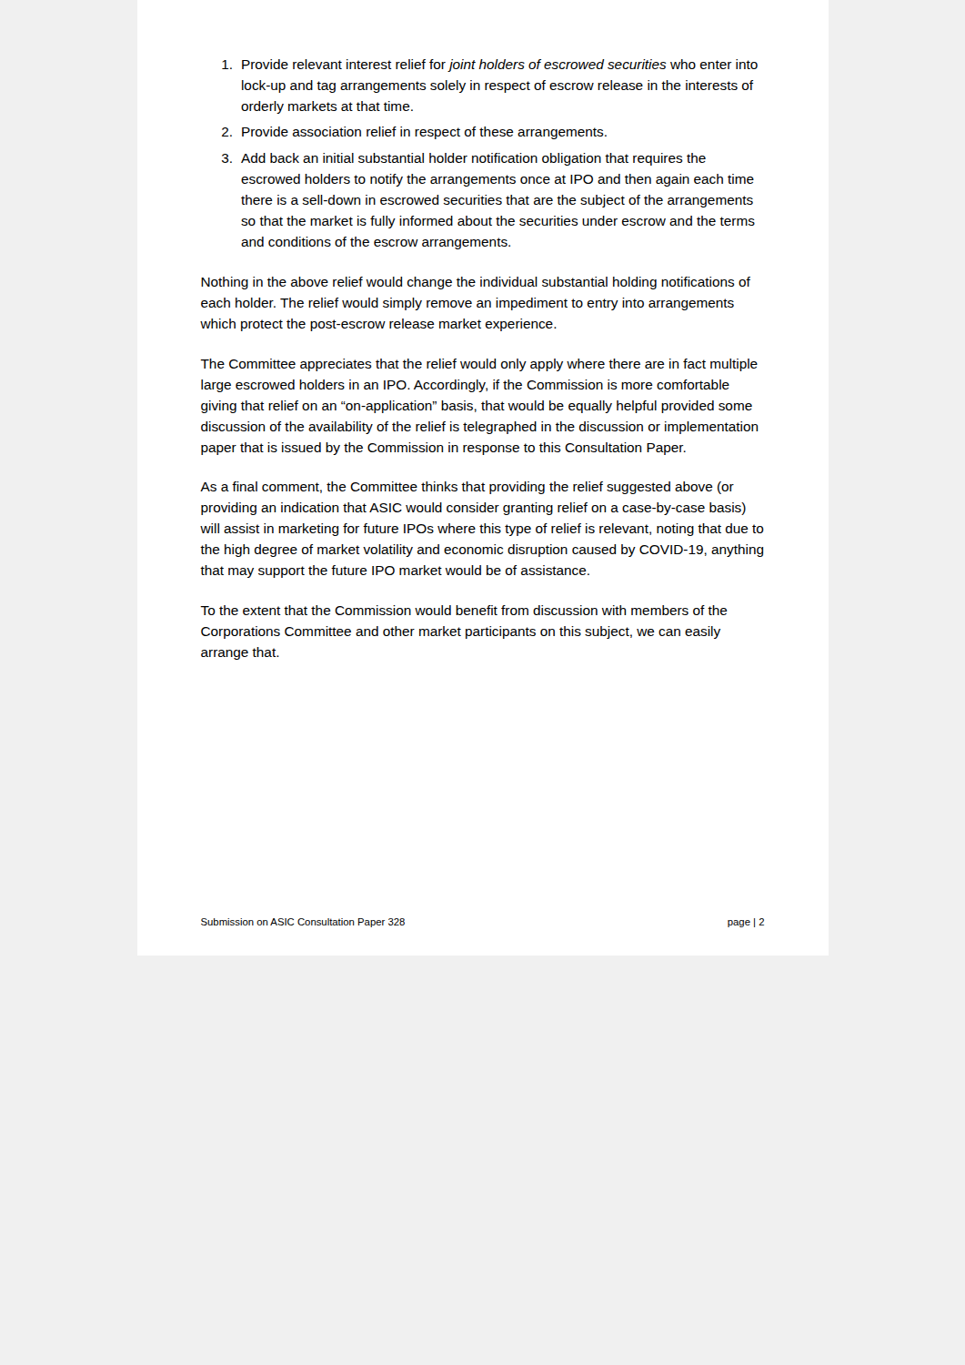Provide relevant interest relief for joint holders of escrowed securities who enter into lock-up and tag arrangements solely in respect of escrow release in the interests of orderly markets at that time.
Provide association relief in respect of these arrangements.
Add back an initial substantial holder notification obligation that requires the escrowed holders to notify the arrangements once at IPO and then again each time there is a sell-down in escrowed securities that are the subject of the arrangements so that the market is fully informed about the securities under escrow and the terms and conditions of the escrow arrangements.
Nothing in the above relief would change the individual substantial holding notifications of each holder. The relief would simply remove an impediment to entry into arrangements which protect the post-escrow release market experience.
The Committee appreciates that the relief would only apply where there are in fact multiple large escrowed holders in an IPO. Accordingly, if the Commission is more comfortable giving that relief on an “on-application” basis, that would be equally helpful provided some discussion of the availability of the relief is telegraphed in the discussion or implementation paper that is issued by the Commission in response to this Consultation Paper.
As a final comment, the Committee thinks that providing the relief suggested above (or providing an indication that ASIC would consider granting relief on a case-by-case basis) will assist in marketing for future IPOs where this type of relief is relevant, noting that due to the high degree of market volatility and economic disruption caused by COVID-19, anything that may support the future IPO market would be of assistance.
To the extent that the Commission would benefit from discussion with members of the Corporations Committee and other market participants on this subject, we can easily arrange that.
Submission on ASIC Consultation Paper 328 page | 2